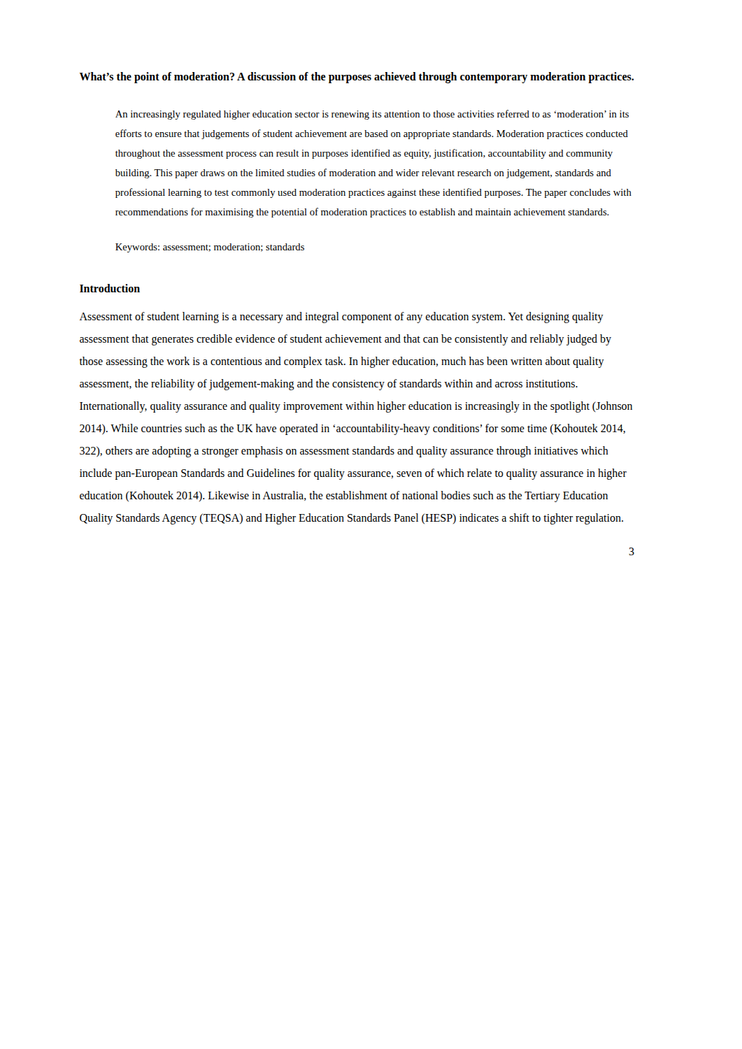What’s the point of moderation? A discussion of the purposes achieved through contemporary moderation practices.
An increasingly regulated higher education sector is renewing its attention to those activities referred to as ‘moderation’ in its efforts to ensure that judgements of student achievement are based on appropriate standards. Moderation practices conducted throughout the assessment process can result in purposes identified as equity, justification, accountability and community building. This paper draws on the limited studies of moderation and wider relevant research on judgement, standards and professional learning to test commonly used moderation practices against these identified purposes. The paper concludes with recommendations for maximising the potential of moderation practices to establish and maintain achievement standards.
Keywords: assessment; moderation; standards
Introduction
Assessment of student learning is a necessary and integral component of any education system. Yet designing quality assessment that generates credible evidence of student achievement and that can be consistently and reliably judged by those assessing the work is a contentious and complex task. In higher education, much has been written about quality assessment, the reliability of judgement-making and the consistency of standards within and across institutions. Internationally, quality assurance and quality improvement within higher education is increasingly in the spotlight (Johnson 2014). While countries such as the UK have operated in ‘accountability-heavy conditions’ for some time (Kohoutek 2014, 322), others are adopting a stronger emphasis on assessment standards and quality assurance through initiatives which include pan-European Standards and Guidelines for quality assurance, seven of which relate to quality assurance in higher education (Kohoutek 2014). Likewise in Australia, the establishment of national bodies such as the Tertiary Education Quality Standards Agency (TEQSA) and Higher Education Standards Panel (HESP) indicates a shift to tighter regulation.
3